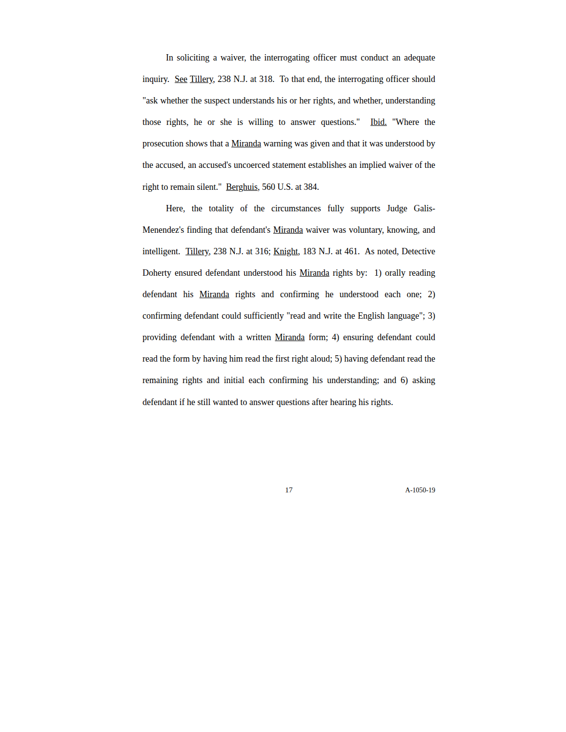In soliciting a waiver, the interrogating officer must conduct an adequate inquiry. See Tillery, 238 N.J. at 318. To that end, the interrogating officer should "ask whether the suspect understands his or her rights, and whether, understanding those rights, he or she is willing to answer questions." Ibid. "Where the prosecution shows that a Miranda warning was given and that it was understood by the accused, an accused's uncoerced statement establishes an implied waiver of the right to remain silent." Berghuis, 560 U.S. at 384.
Here, the totality of the circumstances fully supports Judge Galis-Menendez's finding that defendant's Miranda waiver was voluntary, knowing, and intelligent. Tillery, 238 N.J. at 316; Knight, 183 N.J. at 461. As noted, Detective Doherty ensured defendant understood his Miranda rights by: 1) orally reading defendant his Miranda rights and confirming he understood each one; 2) confirming defendant could sufficiently "read and write the English language"; 3) providing defendant with a written Miranda form; 4) ensuring defendant could read the form by having him read the first right aloud; 5) having defendant read the remaining rights and initial each confirming his understanding; and 6) asking defendant if he still wanted to answer questions after hearing his rights.
17A-1050-19